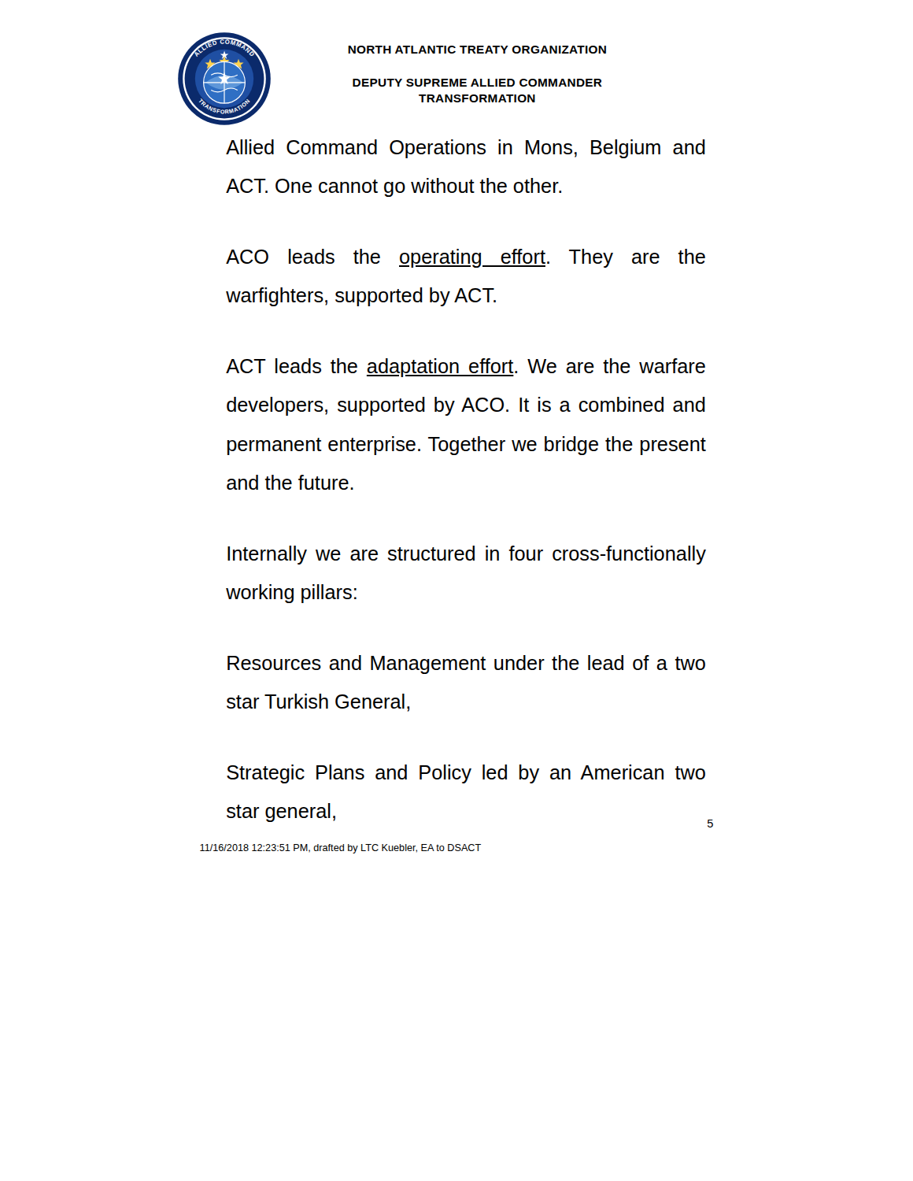ALLIED COMMAND TRANSFORMATION
NORTH ATLANTIC TREATY ORGANIZATION
DEPUTY SUPREME ALLIED COMMANDER
TRANSFORMATION
Allied Command Operations in Mons, Belgium and ACT. One cannot go without the other.
ACO leads the operating effort. They are the warfighters, supported by ACT.
ACT leads the adaptation effort. We are the warfare developers, supported by ACO. It is a combined and permanent enterprise. Together we bridge the present and the future.
Internally we are structured in four cross-functionally working pillars:
Resources and Management under the lead of a two star Turkish General,
Strategic Plans and Policy led by an American two star general,
5
11/16/2018 12:23:51 PM, drafted by LTC Kuebler, EA to DSACT